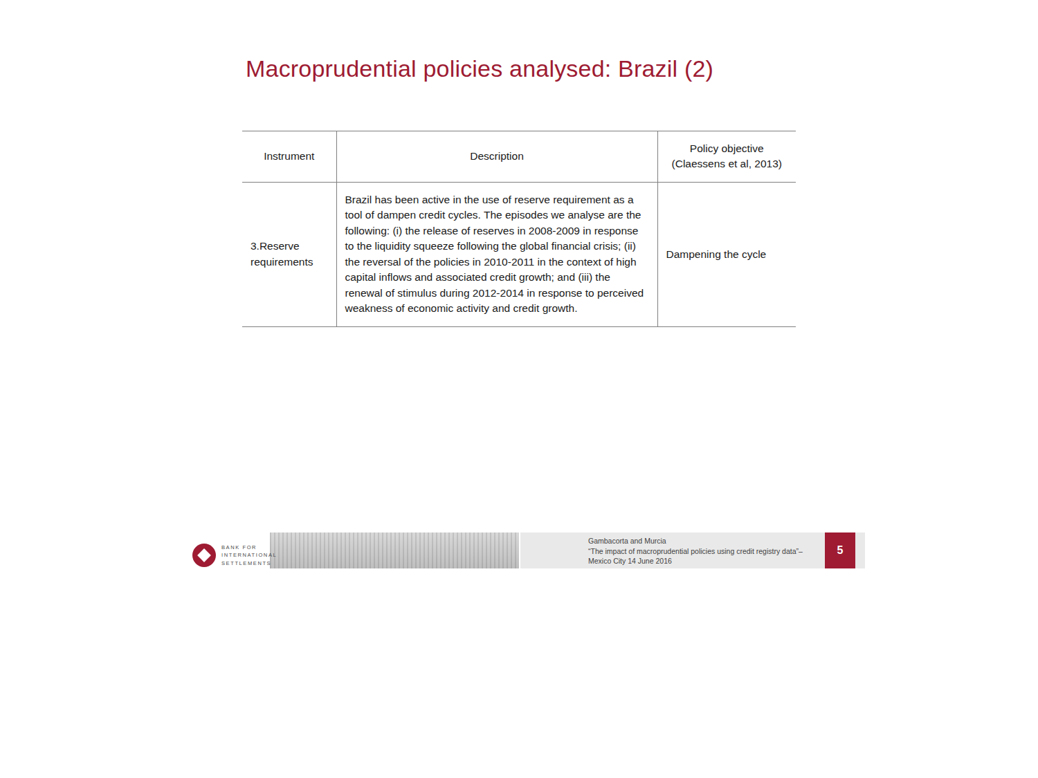Macroprudential policies analysed: Brazil (2)
| Instrument | Description | Policy objective (Claessens et al, 2013) |
| --- | --- | --- |
| 3.Reserve requirements | Brazil has been active in the use of reserve requirement as a tool of dampen credit cycles. The episodes we analyse are the following: (i) the release of reserves in 2008-2009 in response to the liquidity squeeze following the global financial crisis; (ii) the reversal of the policies in 2010-2011 in the context of high capital inflows and associated credit growth; and (iii) the renewal of stimulus during 2012-2014 in response to perceived weakness of economic activity and credit growth. | Dampening the cycle |
Gambacorta and Murcia
“The impact of macroprudential policies using credit registry data”– Mexico City 14 June 2016
5
Bank for
International
Settlements